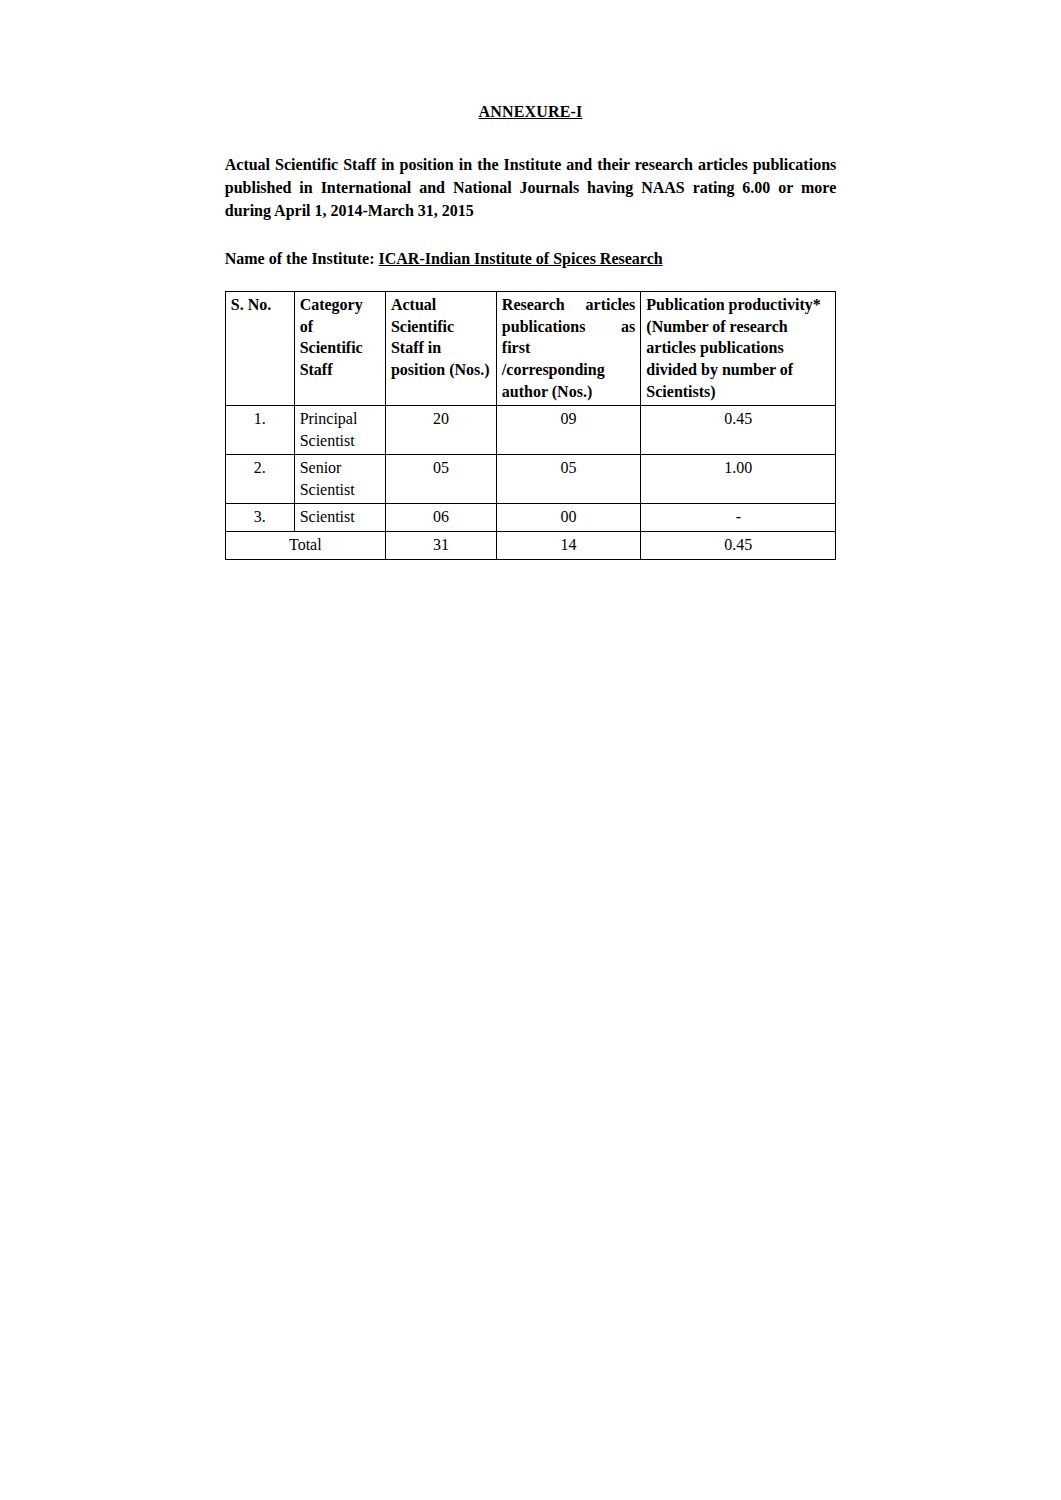ANNEXURE-I
Actual Scientific Staff in position in the Institute and their research articles publications published in International and National Journals having NAAS rating 6.00 or more during April 1, 2014-March 31, 2015
Name of the Institute: ICAR-Indian Institute of Spices Research
| S. No. | Category of Scientific Staff | Actual Scientific Staff in position (Nos.) | Research articles publications as first /corresponding author (Nos.) | Publication productivity* (Number of research articles publications divided by number of Scientists) |
| --- | --- | --- | --- | --- |
| 1. | Principal Scientist | 20 | 09 | 0.45 |
| 2. | Senior Scientist | 05 | 05 | 1.00 |
| 3. | Scientist | 06 | 00 | - |
| Total | 31 | 14 | 0.45 |